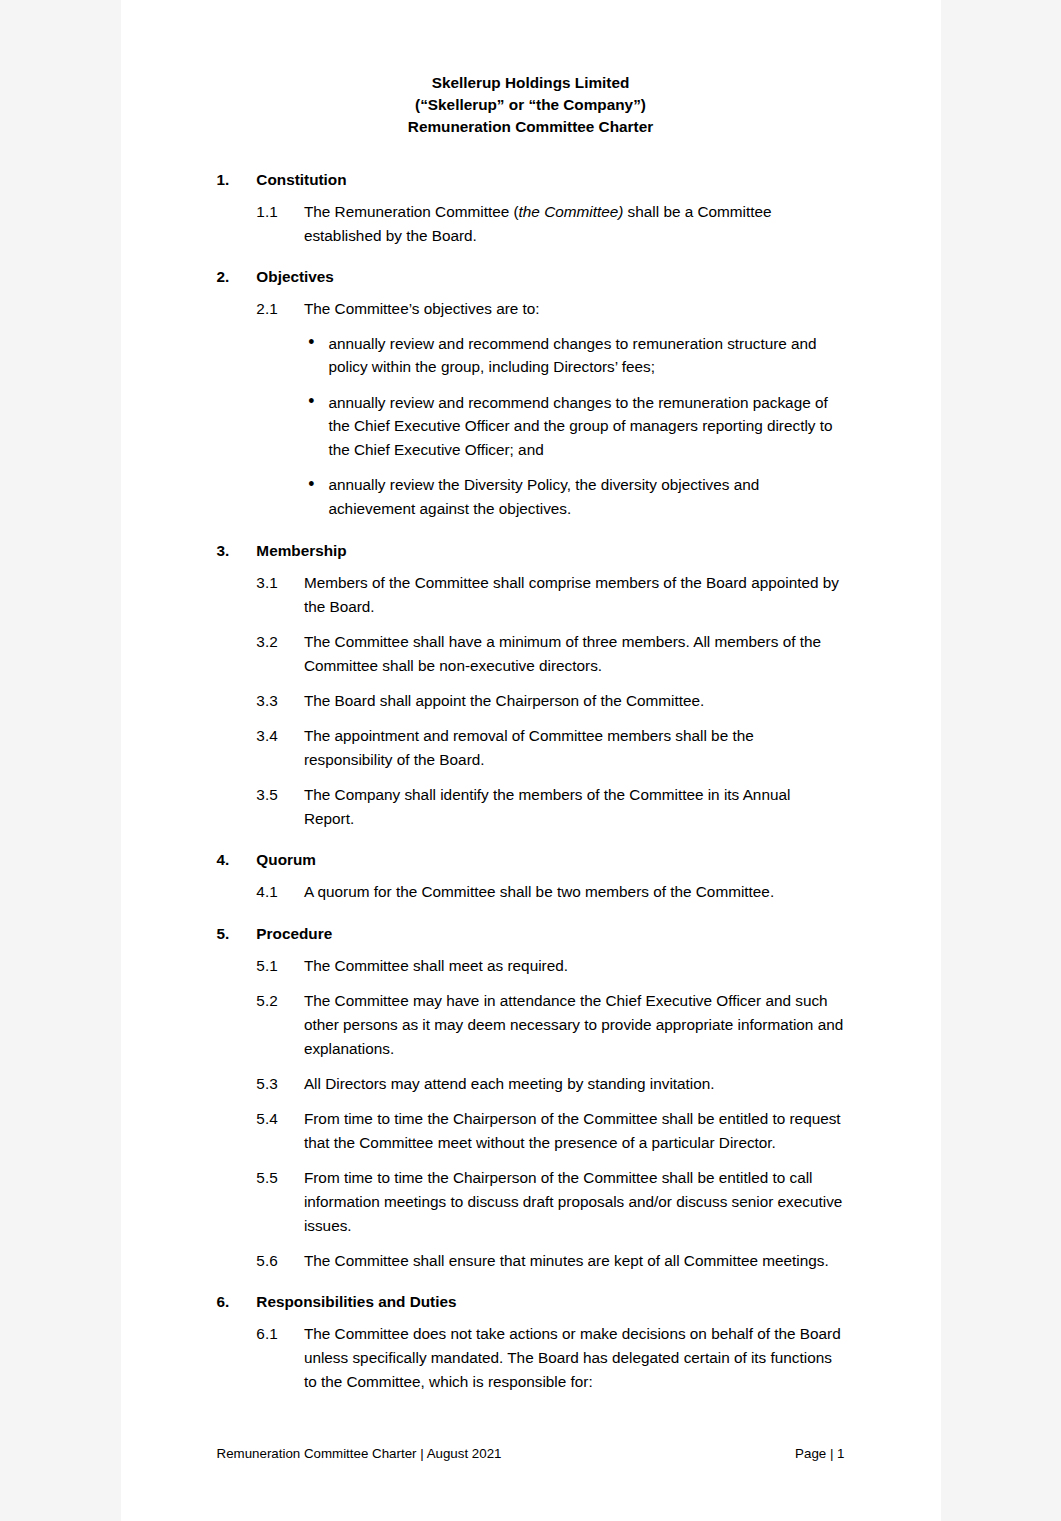Skellerup Holdings Limited
(“Skellerup” or “the Company”)
Remuneration Committee Charter
Constitution
The Remuneration Committee (the Committee) shall be a Committee established by the Board.
Objectives
The Committee’s objectives are to:
annually review and recommend changes to remuneration structure and policy within the group, including Directors’ fees;
annually review and recommend changes to the remuneration package of the Chief Executive Officer and the group of managers reporting directly to the Chief Executive Officer; and
annually review the Diversity Policy, the diversity objectives and achievement against the objectives.
Membership
Members of the Committee shall comprise members of the Board appointed by the Board.
The Committee shall have a minimum of three members. All members of the Committee shall be non-executive directors.
The Board shall appoint the Chairperson of the Committee.
The appointment and removal of Committee members shall be the responsibility of the Board.
The Company shall identify the members of the Committee in its Annual Report.
Quorum
A quorum for the Committee shall be two members of the Committee.
Procedure
The Committee shall meet as required.
The Committee may have in attendance the Chief Executive Officer and such other persons as it may deem necessary to provide appropriate information and explanations.
All Directors may attend each meeting by standing invitation.
From time to time the Chairperson of the Committee shall be entitled to request that the Committee meet without the presence of a particular Director.
From time to time the Chairperson of the Committee shall be entitled to call information meetings to discuss draft proposals and/or discuss senior executive issues.
The Committee shall ensure that minutes are kept of all Committee meetings.
Responsibilities and Duties
The Committee does not take actions or make decisions on behalf of the Board unless specifically mandated. The Board has delegated certain of its functions to the Committee, which is responsible for:
Remuneration Committee Charter | August 2021 Page | 1